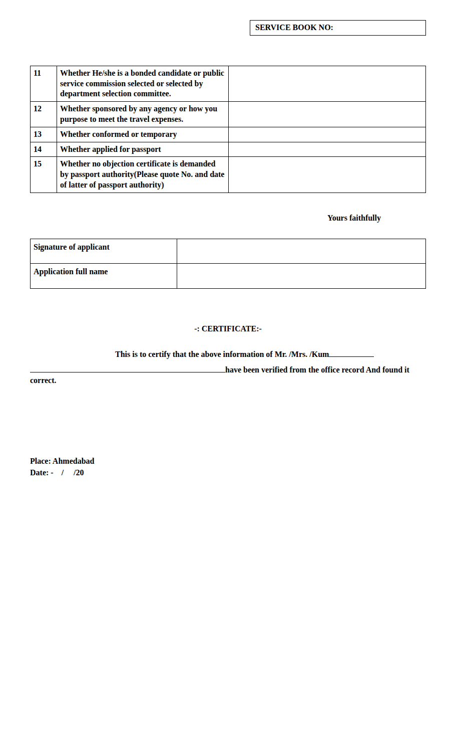SERVICE BOOK NO:
| 11 | Whether He/she is a bonded candidate or public service commission selected or selected by department selection committee. | |
| 12 | Whether sponsored by any agency or how you purpose to meet the travel expenses. | |
| 13 | Whether conformed or temporary | |
| 14 | Whether applied for passport | |
| 15 | Whether no objection certificate is demanded by passport authority(Please quote No. and date of latter of passport authority) | |
Yours faithfully
| Signature of applicant | |
| Application full name | |
-: CERTIFICATE:-
This is to certify that the above information of Mr. /Mrs. /Kum
have been verified from the office record And found it correct.
Place: Ahmedabad
Date: - / /20